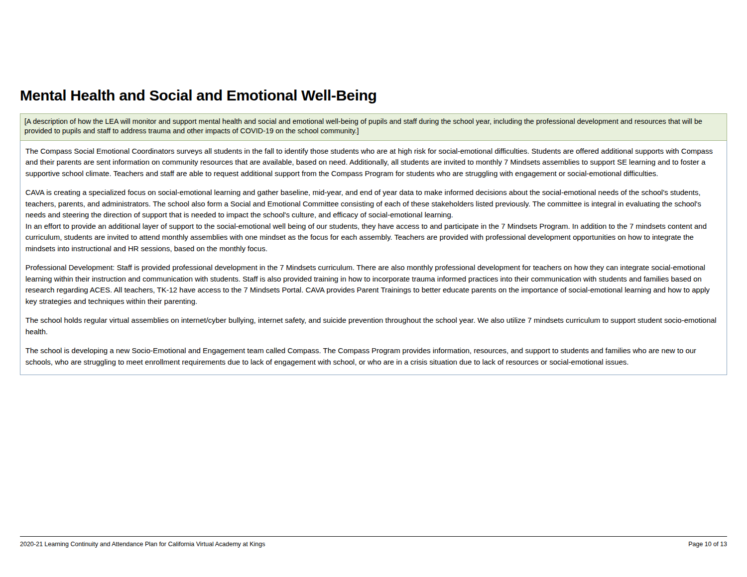Mental Health and Social and Emotional Well-Being
[A description of how the LEA will monitor and support mental health and social and emotional well-being of pupils and staff during the school year, including the professional development and resources that will be provided to pupils and staff to address trauma and other impacts of COVID-19 on the school community.]
The Compass Social Emotional Coordinators surveys all students in the fall to identify those students who are at high risk for social-emotional difficulties. Students are offered additional supports with Compass and their parents are sent information on community resources that are available, based on need. Additionally, all students are invited to monthly 7 Mindsets assemblies to support SE learning and to foster a supportive school climate. Teachers and staff are able to request additional support from the Compass Program for students who are struggling with engagement or social-emotional difficulties.
CAVA is creating a specialized focus on social-emotional learning and gather baseline, mid-year, and end of year data to make informed decisions about the social-emotional needs of the school's students, teachers, parents, and administrators. The school also form a Social and Emotional Committee consisting of each of these stakeholders listed previously. The committee is integral in evaluating the school's needs and steering the direction of support that is needed to impact the school's culture, and efficacy of social-emotional learning.
In an effort to provide an additional layer of support to the social-emotional well being of our students, they have access to and participate in the 7 Mindsets Program. In addition to the 7 mindsets content and curriculum, students are invited to attend monthly assemblies with one mindset as the focus for each assembly. Teachers are provided with professional development opportunities on how to integrate the mindsets into instructional and HR sessions, based on the monthly focus.
Professional Development: Staff is provided professional development in the 7 Mindsets curriculum. There are also monthly professional development for teachers on how they can integrate social-emotional learning within their instruction and communication with students. Staff is also provided training in how to incorporate trauma informed practices into their communication with students and families based on research regarding ACES. All teachers, TK-12 have access to the 7 Mindsets Portal. CAVA provides Parent Trainings to better educate parents on the importance of social-emotional learning and how to apply key strategies and techniques within their parenting.
The school holds regular virtual assemblies on internet/cyber bullying, internet safety, and suicide prevention throughout the school year. We also utilize 7 mindsets curriculum to support student socio-emotional health.
The school is developing a new Socio-Emotional and Engagement team called Compass. The Compass Program provides information, resources, and support to students and families who are new to our schools, who are struggling to meet enrollment requirements due to lack of engagement with school, or who are in a crisis situation due to lack of resources or social-emotional issues.
2020-21 Learning Continuity and Attendance Plan for California Virtual Academy at Kings Page 10 of 13